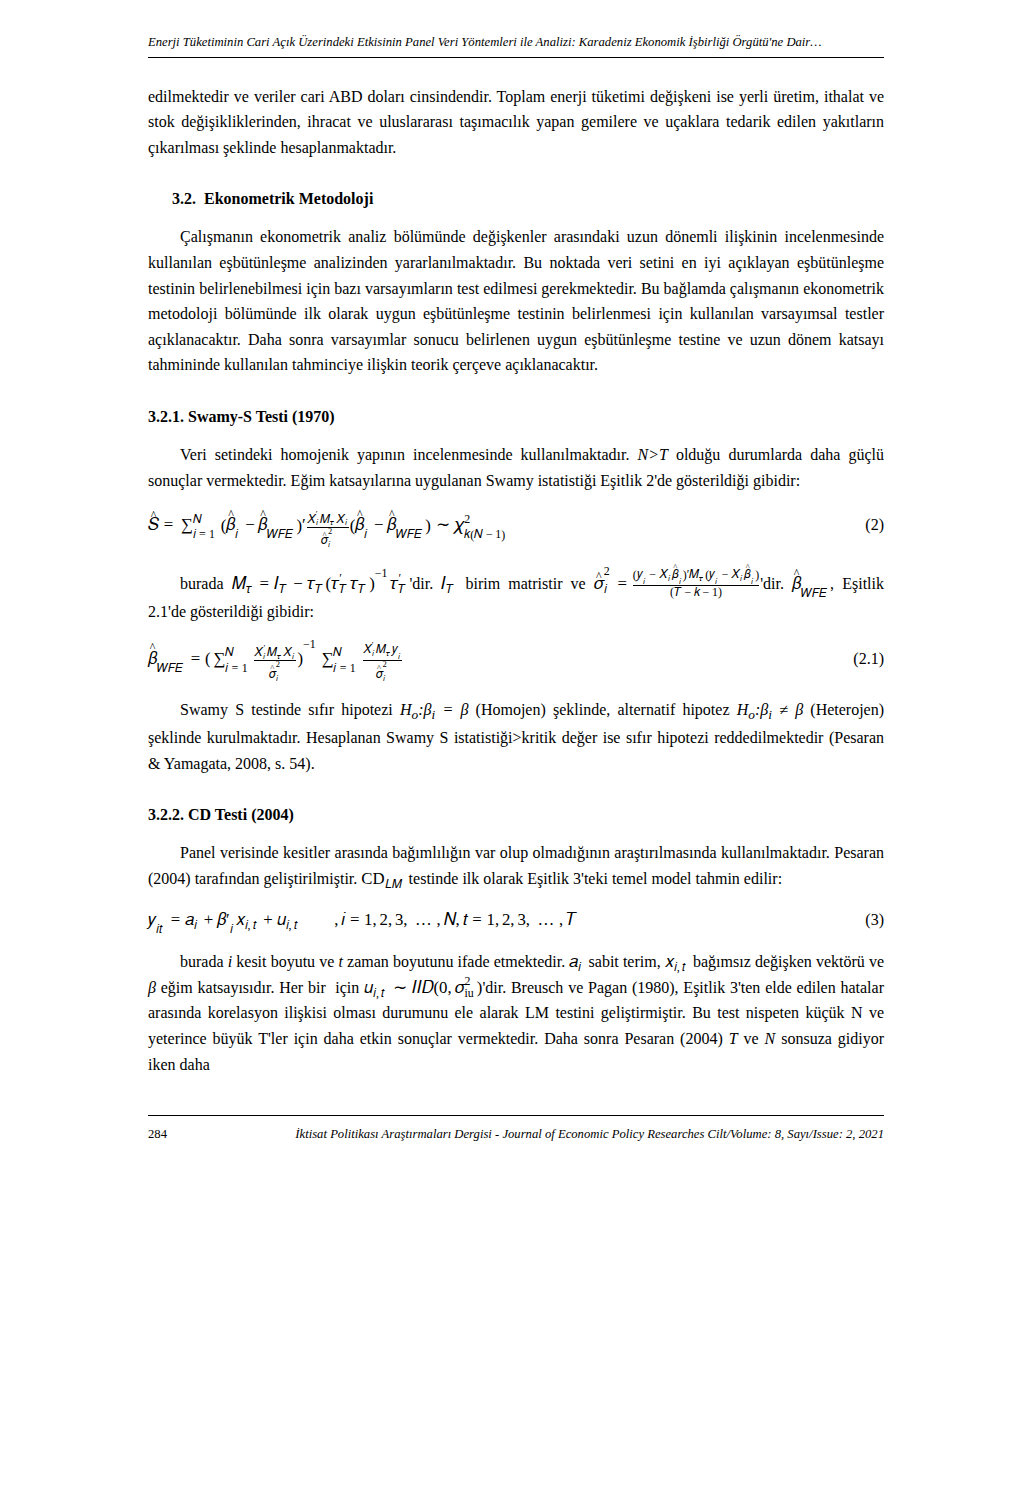Enerji Tüketiminin Cari Açık Üzerindeki Etkisinin Panel Veri Yöntemleri ile Analizi: Karadeniz Ekonomik İşbirliği Örgütü'ne Dair…
edilmektedir ve veriler cari ABD doları cinsindendir. Toplam enerji tüketimi değişkeni ise yerli üretim, ithalat ve stok değişikliklerinden, ihracat ve uluslararası taşımacılık yapan gemilere ve uçaklara tedarik edilen yakıtların çıkarılması şeklinde hesaplanmaktadır.
3.2. Ekonometrik Metodoloji
Çalışmanın ekonometrik analiz bölümünde değişkenler arasındaki uzun dönemli ilişkinin incelenmesinde kullanılan eşbütünleşme analizinden yararlanılmaktadır. Bu noktada veri setini en iyi açıklayan eşbütünleşme testinin belirlenebilmesi için bazı varsayımların test edilmesi gerekmektedir. Bu bağlamda çalışmanın ekonometrik metodoloji bölümünde ilk olarak uygun eşbütünleşme testinin belirlenmesi için kullanılan varsayımsal testler açıklanacaktır. Daha sonra varsayımlar sonucu belirlenen uygun eşbütünleşme testine ve uzun dönem katsayı tahmininde kullanılan tahminciye ilişkin teorik çerçeve açıklanacaktır.
3.2.1. Swamy-S Testi (1970)
Veri setindeki homojenik yapının incelenmesinde kullanılmaktadır. N>T olduğu durumlarda daha güçlü sonuçlar vermektedir. Eğim katsayılarına uygulanan Swamy istatistiği Eşitlik 2'de gösterildiği gibidir:
S^ = ∑ i=1 N ( β^i − β^WFE ) ′ Xi′MτXi σ^i2 ( β^i − β^WFE ) ∼ χk(N−1)2
(2)
burada Mτ=IT−τT(τT′τT)−1τT′'dir. IT birim matristir ve σ^i2=(yi−Xiβ^i)′Mτ(yi−Xiβ^i)(T−k−1)'dir. β^WFE, Eşitlik 2.1'de gösterildiği gibidir:
β^WFE = ( ∑i=1N Xi′MτXi σ^i2 ) −1 ∑i=1N Xi′Mτyi σ^i2
(2.1)
Swamy S testinde sıfır hipotezi Ho:βi = β (Homojen) şeklinde, alternatif hipotez Ho:βi ≠ β (Heterojen) şeklinde kurulmaktadır. Hesaplanan Swamy S istatistiği>kritik değer ise sıfır hipotezi reddedilmektedir (Pesaran & Yamagata, 2008, s. 54).
3.2.2. CD Testi (2004)
Panel verisinde kesitler arasında bağımlılığın var olup olmadığının araştırılmasında kullanılmaktadır. Pesaran (2004) tarafından geliştirilmiştir. CDLM testinde ilk olarak Eşitlik 3'teki temel model tahmin edilir:
yit = ai + β′i xi,t + ui,t , i=1,2,3,…,N, t=1,2,3,…,T
(3)
burada i kesit boyutu ve t zaman boyutunu ifade etmektedir. ai sabit terim, xi,t bağımsız değişken vektörü ve β eğim katsayısıdır. Her bir için ui,t∼IID(0,σiu2)'dir. Breusch ve Pagan (1980), Eşitlik 3'ten elde edilen hatalar arasında korelasyon ilişkisi olması durumunu ele alarak LM testini geliştirmiştir. Bu test nispeten küçük N ve yeterince büyük T'ler için daha etkin sonuçlar vermektedir. Daha sonra Pesaran (2004) T ve N sonsuza gidiyor iken daha
284 İktisat Politikası Araştırmaları Dergisi - Journal of Economic Policy Researches Cilt/Volume: 8, Sayı/Issue: 2, 2021